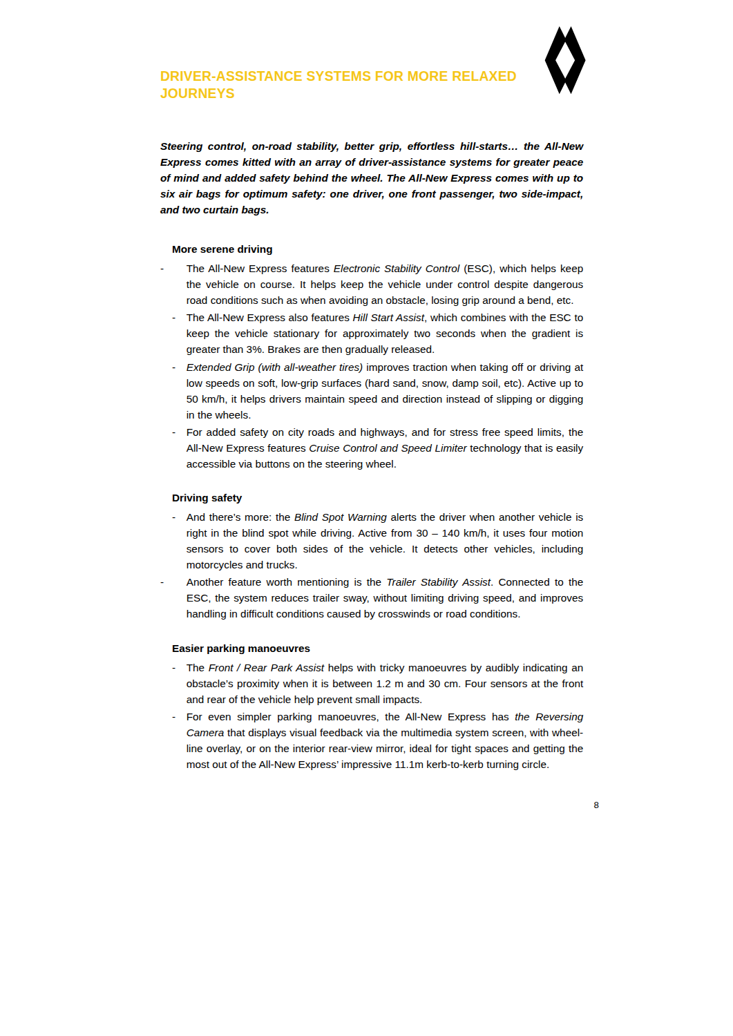DRIVER-ASSISTANCE SYSTEMS FOR MORE RELAXED JOURNEYS
Steering control, on-road stability, better grip, effortless hill-starts… the All-New Express comes kitted with an array of driver-assistance systems for greater peace of mind and added safety behind the wheel. The All-New Express comes with up to six air bags for optimum safety: one driver, one front passenger, two side-impact, and two curtain bags.
More serene driving
The All-New Express features Electronic Stability Control (ESC), which helps keep the vehicle on course. It helps keep the vehicle under control despite dangerous road conditions such as when avoiding an obstacle, losing grip around a bend, etc.
The All-New Express also features Hill Start Assist, which combines with the ESC to keep the vehicle stationary for approximately two seconds when the gradient is greater than 3%. Brakes are then gradually released.
Extended Grip (with all-weather tires) improves traction when taking off or driving at low speeds on soft, low-grip surfaces (hard sand, snow, damp soil, etc). Active up to 50 km/h, it helps drivers maintain speed and direction instead of slipping or digging in the wheels.
For added safety on city roads and highways, and for stress free speed limits, the All-New Express features Cruise Control and Speed Limiter technology that is easily accessible via buttons on the steering wheel.
Driving safety
And there’s more: the Blind Spot Warning alerts the driver when another vehicle is right in the blind spot while driving. Active from 30 – 140 km/h, it uses four motion sensors to cover both sides of the vehicle. It detects other vehicles, including motorcycles and trucks.
Another feature worth mentioning is the Trailer Stability Assist. Connected to the ESC, the system reduces trailer sway, without limiting driving speed, and improves handling in difficult conditions caused by crosswinds or road conditions.
Easier parking manoeuvres
The Front / Rear Park Assist helps with tricky manoeuvres by audibly indicating an obstacle’s proximity when it is between 1.2 m and 30 cm. Four sensors at the front and rear of the vehicle help prevent small impacts.
For even simpler parking manoeuvres, the All-New Express has the Reversing Camera that displays visual feedback via the multimedia system screen, with wheel-line overlay, or on the interior rear-view mirror, ideal for tight spaces and getting the most out of the All-New Express’ impressive 11.1m kerb-to-kerb turning circle.
8